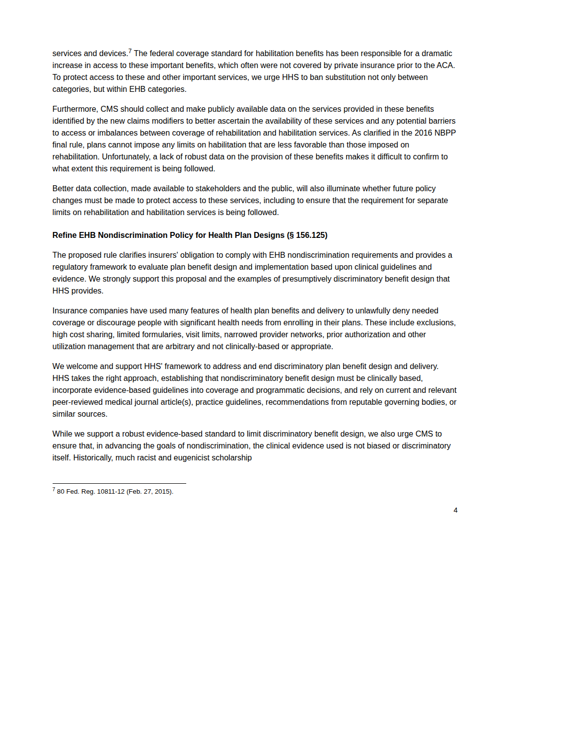services and devices.7 The federal coverage standard for habilitation benefits has been responsible for a dramatic increase in access to these important benefits, which often were not covered by private insurance prior to the ACA. To protect access to these and other important services, we urge HHS to ban substitution not only between categories, but within EHB categories.
Furthermore, CMS should collect and make publicly available data on the services provided in these benefits identified by the new claims modifiers to better ascertain the availability of these services and any potential barriers to access or imbalances between coverage of rehabilitation and habilitation services. As clarified in the 2016 NBPP final rule, plans cannot impose any limits on habilitation that are less favorable than those imposed on rehabilitation. Unfortunately, a lack of robust data on the provision of these benefits makes it difficult to confirm to what extent this requirement is being followed.
Better data collection, made available to stakeholders and the public, will also illuminate whether future policy changes must be made to protect access to these services, including to ensure that the requirement for separate limits on rehabilitation and habilitation services is being followed.
Refine EHB Nondiscrimination Policy for Health Plan Designs (§ 156.125)
The proposed rule clarifies insurers' obligation to comply with EHB nondiscrimination requirements and provides a regulatory framework to evaluate plan benefit design and implementation based upon clinical guidelines and evidence. We strongly support this proposal and the examples of presumptively discriminatory benefit design that HHS provides.
Insurance companies have used many features of health plan benefits and delivery to unlawfully deny needed coverage or discourage people with significant health needs from enrolling in their plans. These include exclusions, high cost sharing, limited formularies, visit limits, narrowed provider networks, prior authorization and other utilization management that are arbitrary and not clinically-based or appropriate.
We welcome and support HHS' framework to address and end discriminatory plan benefit design and delivery. HHS takes the right approach, establishing that nondiscriminatory benefit design must be clinically based, incorporate evidence-based guidelines into coverage and programmatic decisions, and rely on current and relevant peer-reviewed medical journal article(s), practice guidelines, recommendations from reputable governing bodies, or similar sources.
While we support a robust evidence-based standard to limit discriminatory benefit design, we also urge CMS to ensure that, in advancing the goals of nondiscrimination, the clinical evidence used is not biased or discriminatory itself. Historically, much racist and eugenicist scholarship
7 80 Fed. Reg. 10811-12 (Feb. 27, 2015).
4